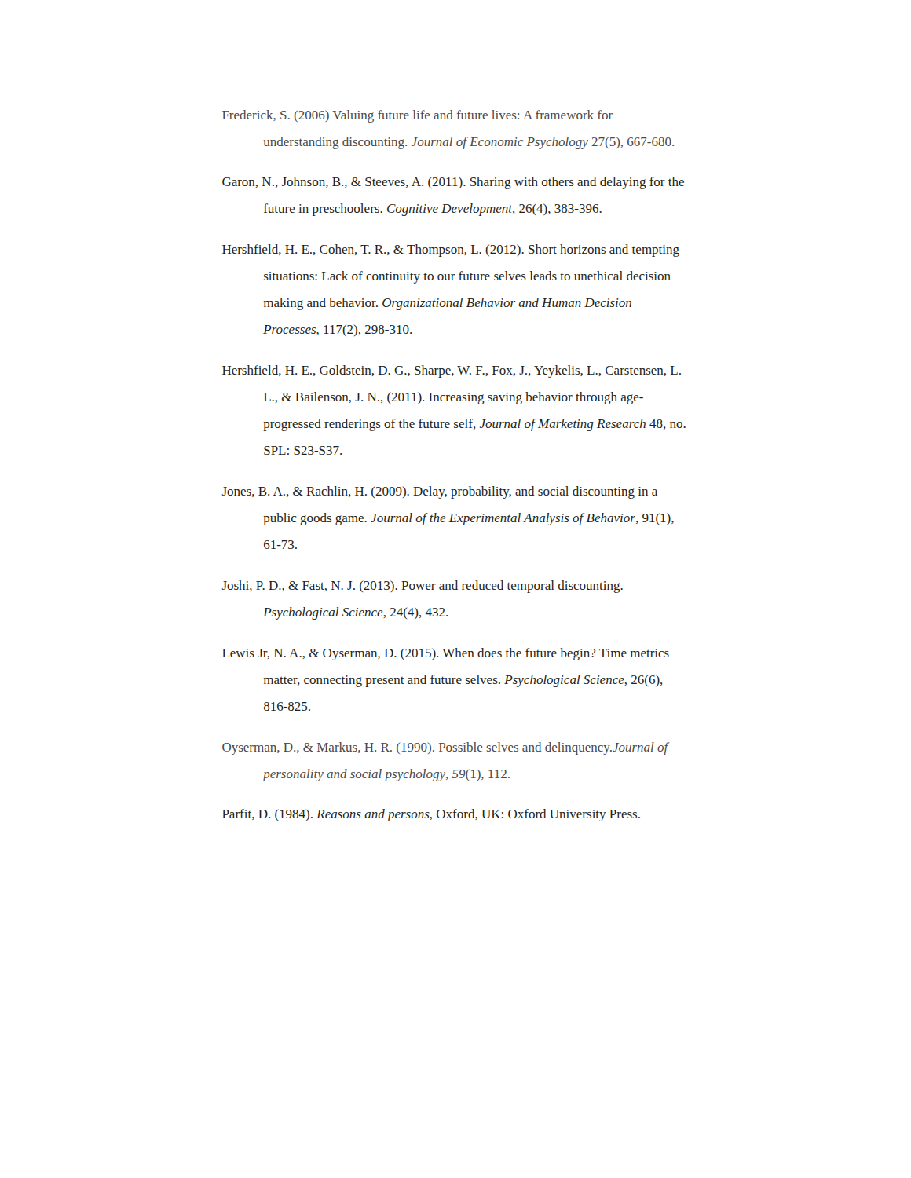Frederick, S. (2006) Valuing future life and future lives: A framework for understanding discounting. Journal of Economic Psychology 27(5), 667-680.
Garon, N., Johnson, B., & Steeves, A. (2011). Sharing with others and delaying for the future in preschoolers. Cognitive Development, 26(4), 383-396.
Hershfield, H. E., Cohen, T. R., & Thompson, L. (2012). Short horizons and tempting situations: Lack of continuity to our future selves leads to unethical decision making and behavior. Organizational Behavior and Human Decision Processes, 117(2), 298-310.
Hershfield, H. E., Goldstein, D. G., Sharpe, W. F., Fox, J., Yeykelis, L., Carstensen, L. L., & Bailenson, J. N., (2011). Increasing saving behavior through age-progressed renderings of the future self, Journal of Marketing Research 48, no. SPL: S23-S37.
Jones, B. A., & Rachlin, H. (2009). Delay, probability, and social discounting in a public goods game. Journal of the Experimental Analysis of Behavior, 91(1), 61-73.
Joshi, P. D., & Fast, N. J. (2013). Power and reduced temporal discounting. Psychological Science, 24(4), 432.
Lewis Jr, N. A., & Oyserman, D. (2015). When does the future begin? Time metrics matter, connecting present and future selves. Psychological Science, 26(6), 816-825.
Oyserman, D., & Markus, H. R. (1990). Possible selves and delinquency.Journal of personality and social psychology, 59(1), 112.
Parfit, D. (1984). Reasons and persons, Oxford, UK: Oxford University Press.